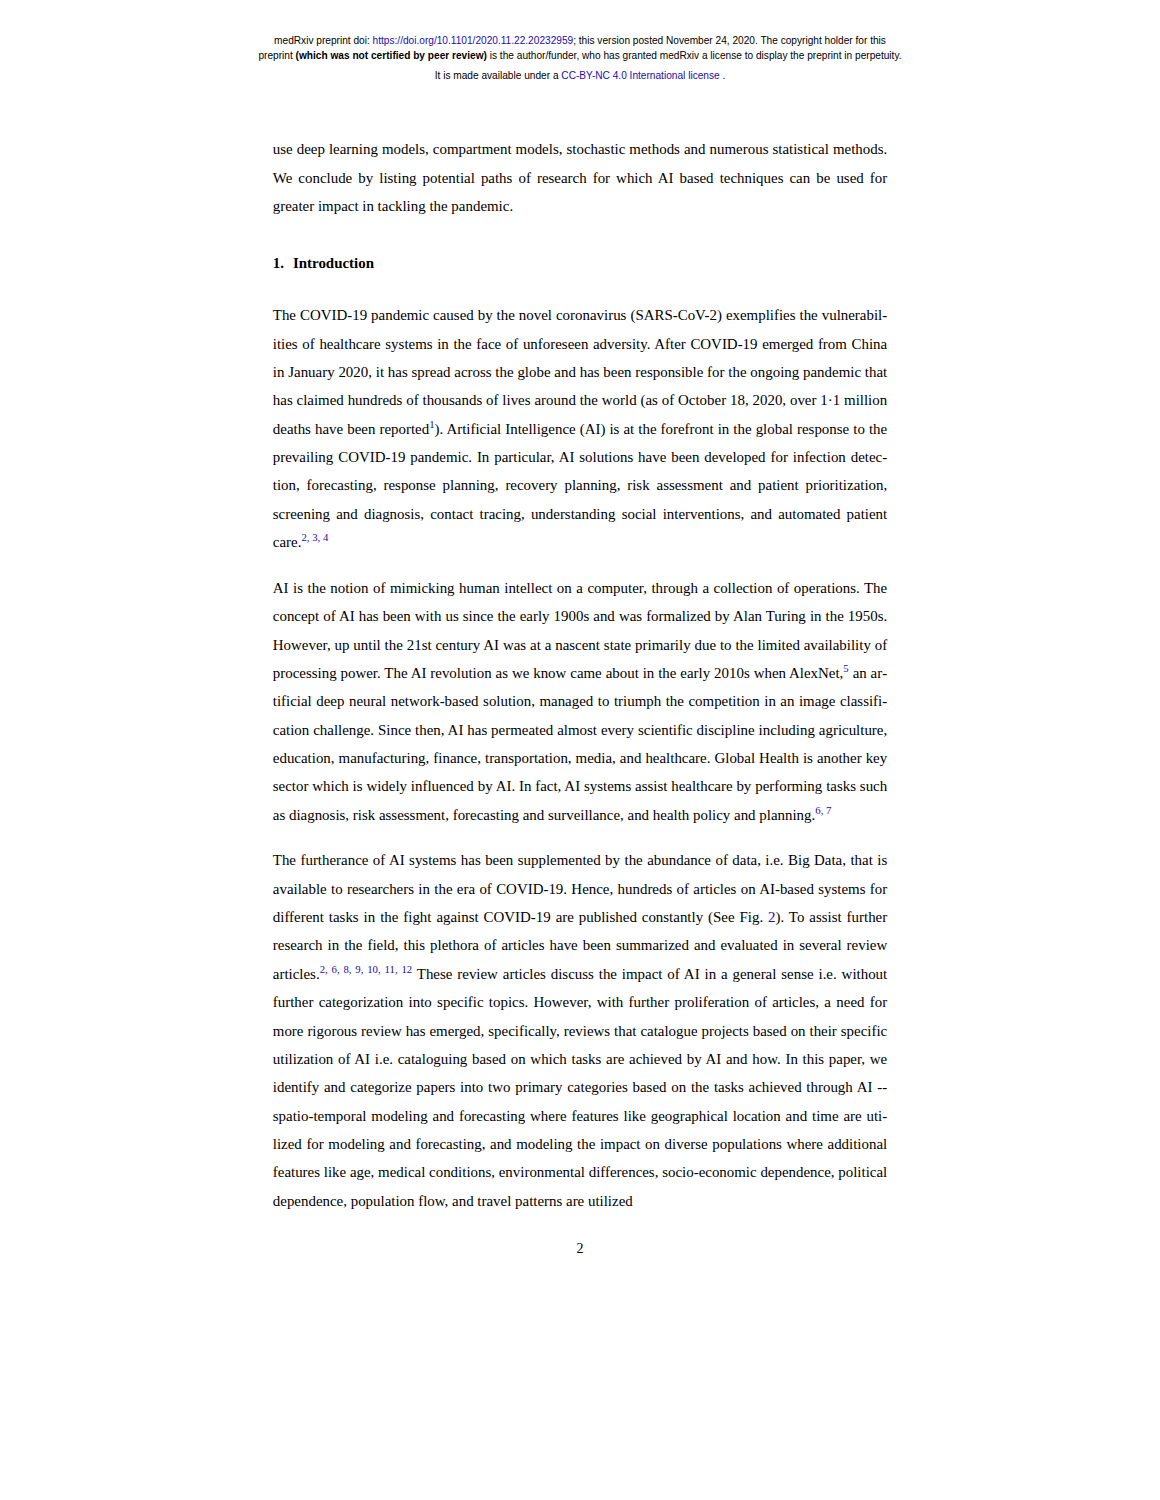medRxiv preprint doi: https://doi.org/10.1101/2020.11.22.20232959; this version posted November 24, 2020. The copyright holder for this
preprint (which was not certified by peer review) is the author/funder, who has granted medRxiv a license to display the preprint in perpetuity.
It is made available under a CC-BY-NC 4.0 International license .
use deep learning models, compartment models, stochastic methods and numerous statistical methods. We conclude by listing potential paths of research for which AI based techniques can be used for greater impact in tackling the pandemic.
1. Introduction
The COVID-19 pandemic caused by the novel coronavirus (SARS-CoV-2) exemplifies the vulnerabilities of healthcare systems in the face of unforeseen adversity. After COVID-19 emerged from China in January 2020, it has spread across the globe and has been responsible for the ongoing pandemic that has claimed hundreds of thousands of lives around the world (as of October 18, 2020, over 1·1 million deaths have been reported1). Artificial Intelligence (AI) is at the forefront in the global response to the prevailing COVID-19 pandemic. In particular, AI solutions have been developed for infection detection, forecasting, response planning, recovery planning, risk assessment and patient prioritization, screening and diagnosis, contact tracing, understanding social interventions, and automated patient care.2, 3, 4
AI is the notion of mimicking human intellect on a computer, through a collection of operations. The concept of AI has been with us since the early 1900s and was formalized by Alan Turing in the 1950s. However, up until the 21st century AI was at a nascent state primarily due to the limited availability of processing power. The AI revolution as we know came about in the early 2010s when AlexNet,5 an artificial deep neural network-based solution, managed to triumph the competition in an image classification challenge. Since then, AI has permeated almost every scientific discipline including agriculture, education, manufacturing, finance, transportation, media, and healthcare. Global Health is another key sector which is widely influenced by AI. In fact, AI systems assist healthcare by performing tasks such as diagnosis, risk assessment, forecasting and surveillance, and health policy and planning.6, 7
The furtherance of AI systems has been supplemented by the abundance of data, i.e. Big Data, that is available to researchers in the era of COVID-19. Hence, hundreds of articles on AI-based systems for different tasks in the fight against COVID-19 are published constantly (See Fig. 2). To assist further research in the field, this plethora of articles have been summarized and evaluated in several review articles.2, 6, 8, 9, 10, 11, 12 These review articles discuss the impact of AI in a general sense i.e. without further categorization into specific topics. However, with further proliferation of articles, a need for more rigorous review has emerged, specifically, reviews that catalogue projects based on their specific utilization of AI i.e. cataloguing based on which tasks are achieved by AI and how. In this paper, we identify and categorize papers into two primary categories based on the tasks achieved through AI -- spatio-temporal modeling and forecasting where features like geographical location and time are utilized for modeling and forecasting, and modeling the impact on diverse populations where additional features like age, medical conditions, environmental differences, socio-economic dependence, political dependence, population flow, and travel patterns are utilized
2